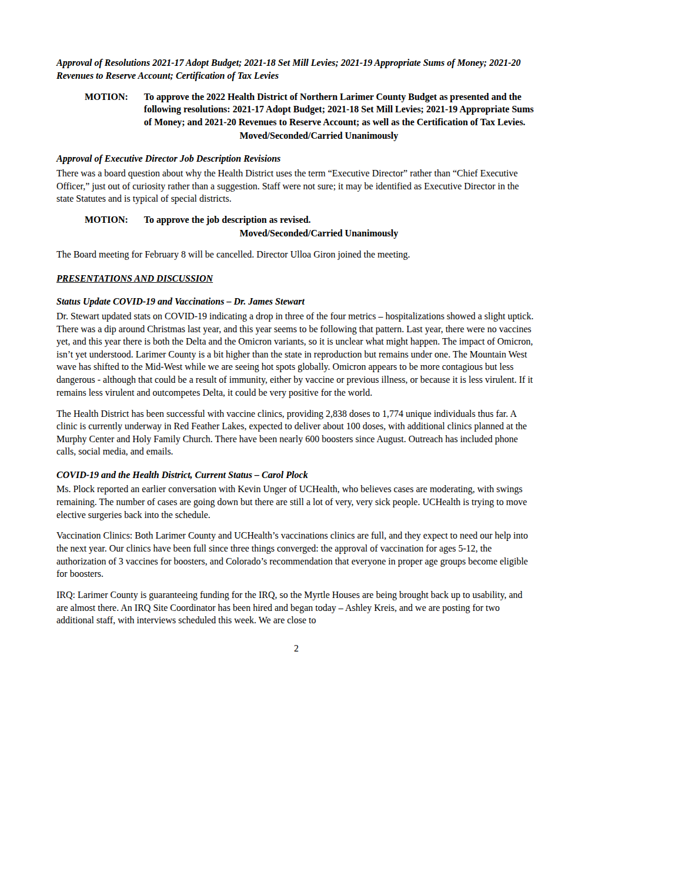Approval of Resolutions 2021-17 Adopt Budget; 2021-18 Set Mill Levies; 2021-19 Appropriate Sums of Money; 2021-20 Revenues to Reserve Account; Certification of Tax Levies
MOTION:
To approve the 2022 Health District of Northern Larimer County Budget as presented and the following resolutions: 2021-17 Adopt Budget; 2021-18 Set Mill Levies; 2021-19 Appropriate Sums of Money; and 2021-20 Revenues to Reserve Account; as well as the Certification of Tax Levies.
Moved/Seconded/Carried Unanimously
Approval of Executive Director Job Description Revisions
There was a board question about why the Health District uses the term “Executive Director” rather than “Chief Executive Officer,” just out of curiosity rather than a suggestion. Staff were not sure; it may be identified as Executive Director in the state Statutes and is typical of special districts.
MOTION:
To approve the job description as revised.
Moved/Seconded/Carried Unanimously
The Board meeting for February 8 will be cancelled. Director Ulloa Giron joined the meeting.
PRESENTATIONS AND DISCUSSION
Status Update COVID-19 and Vaccinations – Dr. James Stewart
Dr. Stewart updated stats on COVID-19 indicating a drop in three of the four metrics – hospitalizations showed a slight uptick. There was a dip around Christmas last year, and this year seems to be following that pattern. Last year, there were no vaccines yet, and this year there is both the Delta and the Omicron variants, so it is unclear what might happen. The impact of Omicron, isn’t yet understood. Larimer County is a bit higher than the state in reproduction but remains under one. The Mountain West wave has shifted to the Mid-West while we are seeing hot spots globally. Omicron appears to be more contagious but less dangerous - although that could be a result of immunity, either by vaccine or previous illness, or because it is less virulent. If it remains less virulent and outcompetes Delta, it could be very positive for the world.
The Health District has been successful with vaccine clinics, providing 2,838 doses to 1,774 unique individuals thus far. A clinic is currently underway in Red Feather Lakes, expected to deliver about 100 doses, with additional clinics planned at the Murphy Center and Holy Family Church. There have been nearly 600 boosters since August. Outreach has included phone calls, social media, and emails.
COVID-19 and the Health District, Current Status – Carol Plock
Ms. Plock reported an earlier conversation with Kevin Unger of UCHealth, who believes cases are moderating, with swings remaining. The number of cases are going down but there are still a lot of very, very sick people. UCHealth is trying to move elective surgeries back into the schedule.
Vaccination Clinics: Both Larimer County and UCHealth’s vaccinations clinics are full, and they expect to need our help into the next year. Our clinics have been full since three things converged: the approval of vaccination for ages 5-12, the authorization of 3 vaccines for boosters, and Colorado’s recommendation that everyone in proper age groups become eligible for boosters.
IRQ: Larimer County is guaranteeing funding for the IRQ, so the Myrtle Houses are being brought back up to usability, and are almost there. An IRQ Site Coordinator has been hired and began today – Ashley Kreis, and we are posting for two additional staff, with interviews scheduled this week. We are close to
2